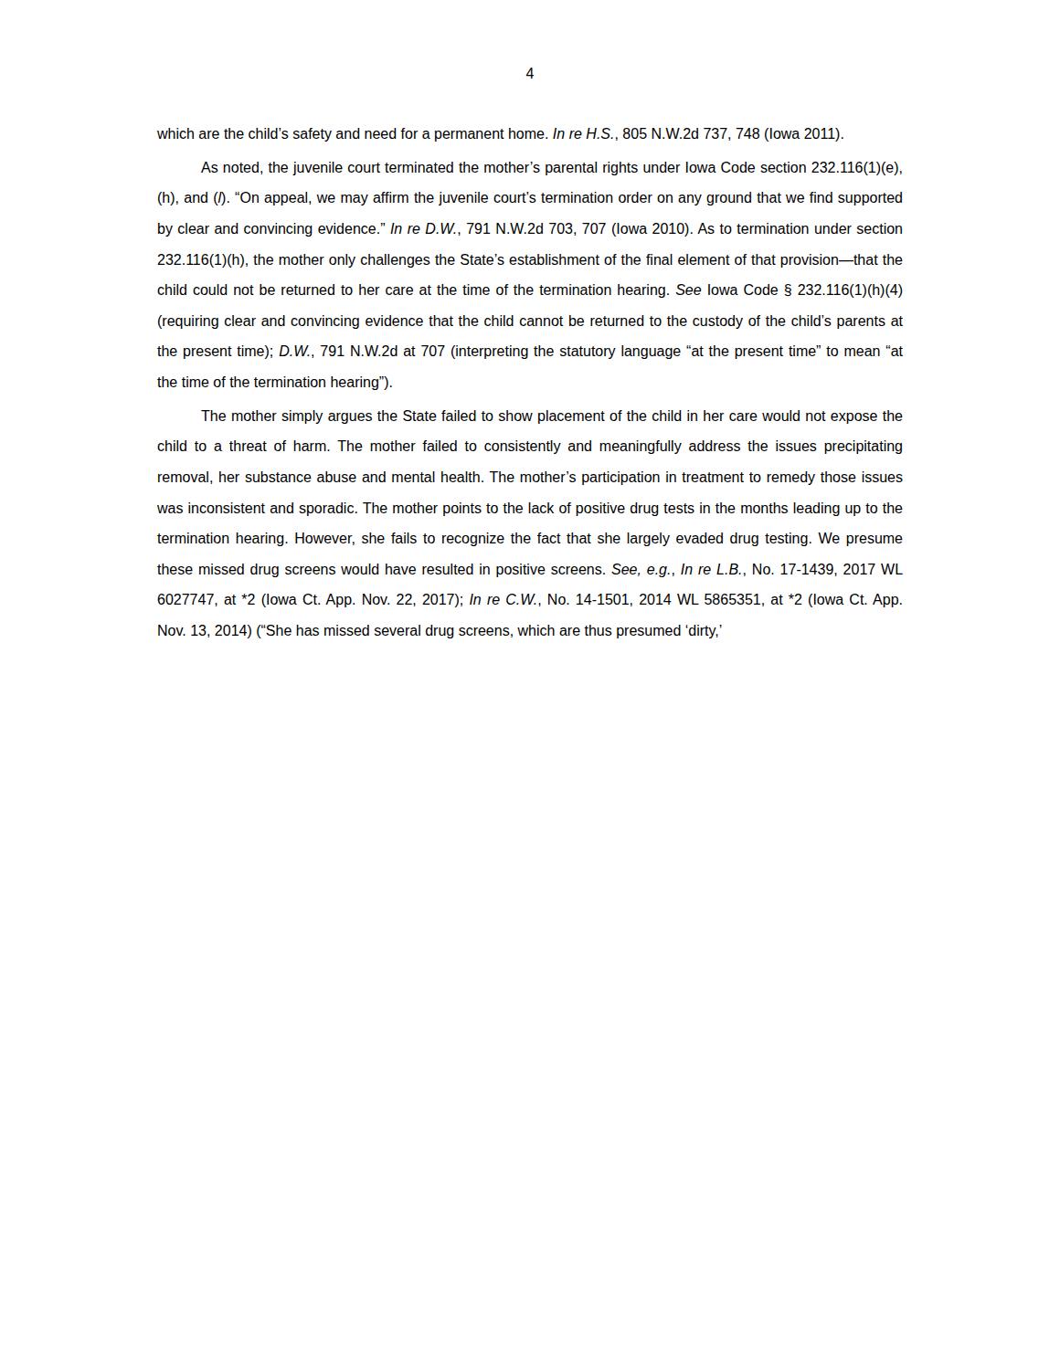4
which are the child’s safety and need for a permanent home. In re H.S., 805 N.W.2d 737, 748 (Iowa 2011).
As noted, the juvenile court terminated the mother’s parental rights under Iowa Code section 232.116(1)(e), (h), and (l). “On appeal, we may affirm the juvenile court’s termination order on any ground that we find supported by clear and convincing evidence.” In re D.W., 791 N.W.2d 703, 707 (Iowa 2010). As to termination under section 232.116(1)(h), the mother only challenges the State’s establishment of the final element of that provision—that the child could not be returned to her care at the time of the termination hearing. See Iowa Code § 232.116(1)(h)(4) (requiring clear and convincing evidence that the child cannot be returned to the custody of the child’s parents at the present time); D.W., 791 N.W.2d at 707 (interpreting the statutory language “at the present time” to mean “at the time of the termination hearing”).
The mother simply argues the State failed to show placement of the child in her care would not expose the child to a threat of harm. The mother failed to consistently and meaningfully address the issues precipitating removal, her substance abuse and mental health. The mother’s participation in treatment to remedy those issues was inconsistent and sporadic. The mother points to the lack of positive drug tests in the months leading up to the termination hearing. However, she fails to recognize the fact that she largely evaded drug testing. We presume these missed drug screens would have resulted in positive screens. See, e.g., In re L.B., No. 17-1439, 2017 WL 6027747, at *2 (Iowa Ct. App. Nov. 22, 2017); In re C.W., No. 14-1501, 2014 WL 5865351, at *2 (Iowa Ct. App. Nov. 13, 2014) (“She has missed several drug screens, which are thus presumed ‘dirty,’